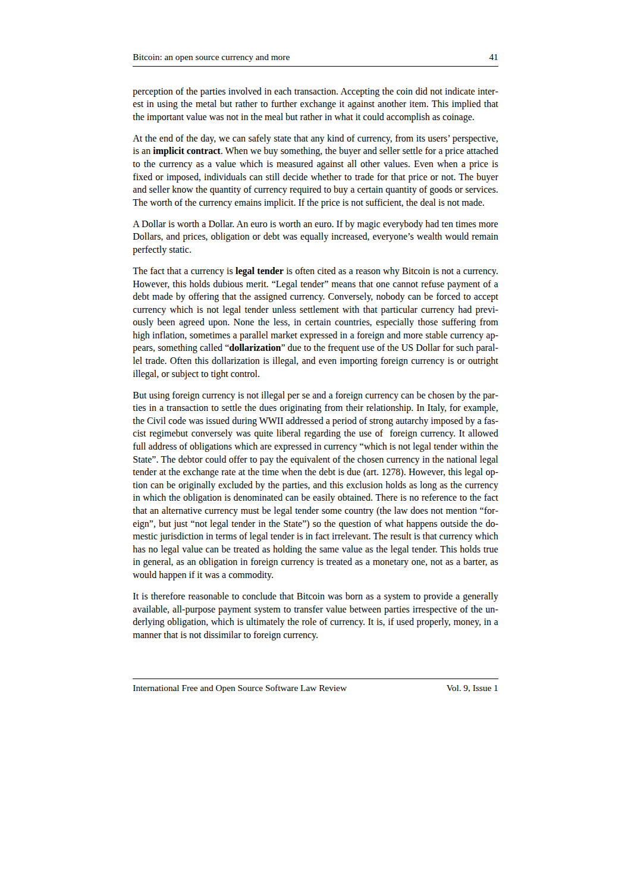Bitcoin: an open source currency and more 41
perception of the parties involved in each transaction. Accepting the coin did not indicate interest in using the metal but rather to further exchange it against another item. This implied that the important value was not in the meal but rather in what it could accomplish as coinage.
At the end of the day, we can safely state that any kind of currency, from its users’ perspective, is an implicit contract. When we buy something, the buyer and seller settle for a price attached to the currency as a value which is measured against all other values. Even when a price is fixed or imposed, individuals can still decide whether to trade for that price or not. The buyer and seller know the quantity of currency required to buy a certain quantity of goods or services. The worth of the currency emains implicit. If the price is not sufficient, the deal is not made.
A Dollar is worth a Dollar. An euro is worth an euro. If by magic everybody had ten times more Dollars, and prices, obligation or debt was equally increased, everyone’s wealth would remain perfectly static.
The fact that a currency is legal tender is often cited as a reason why Bitcoin is not a currency. However, this holds dubious merit. “Legal tender” means that one cannot refuse payment of a debt made by offering that the assigned currency. Conversely, nobody can be forced to accept currency which is not legal tender unless settlement with that particular currency had previously been agreed upon. None the less, in certain countries, especially those suffering from high inflation, sometimes a parallel market expressed in a foreign and more stable currency appears, something called “dollarization” due to the frequent use of the US Dollar for such parallel trade. Often this dollarization is illegal, and even importing foreign currency is or outright illegal, or subject to tight control.
But using foreign currency is not illegal per se and a foreign currency can be chosen by the parties in a transaction to settle the dues originating from their relationship. In Italy, for example, the Civil code was issued during WWII addressed a period of strong autarchy imposed by a fascist regimebut conversely was quite liberal regarding the use of foreign currency. It allowed full address of obligations which are expressed in currency “which is not legal tender within the State”. The debtor could offer to pay the equivalent of the chosen currency in the national legal tender at the exchange rate at the time when the debt is due (art. 1278). However, this legal option can be originally excluded by the parties, and this exclusion holds as long as the currency in which the obligation is denominated can be easily obtained. There is no reference to the fact that an alternative currency must be legal tender some country (the law does not mention “foreign”, but just “not legal tender in the State”) so the question of what happens outside the domestic jurisdiction in terms of legal tender is in fact irrelevant. The result is that currency which has no legal value can be treated as holding the same value as the legal tender. This holds true in general, as an obligation in foreign currency is treated as a monetary one, not as a barter, as would happen if it was a commodity.
It is therefore reasonable to conclude that Bitcoin was born as a system to provide a generally available, all-purpose payment system to transfer value between parties irrespective of the underlying obligation, which is ultimately the role of currency. It is, if used properly, money, in a manner that is not dissimilar to foreign currency.
International Free and Open Source Software Law Review Vol. 9, Issue 1